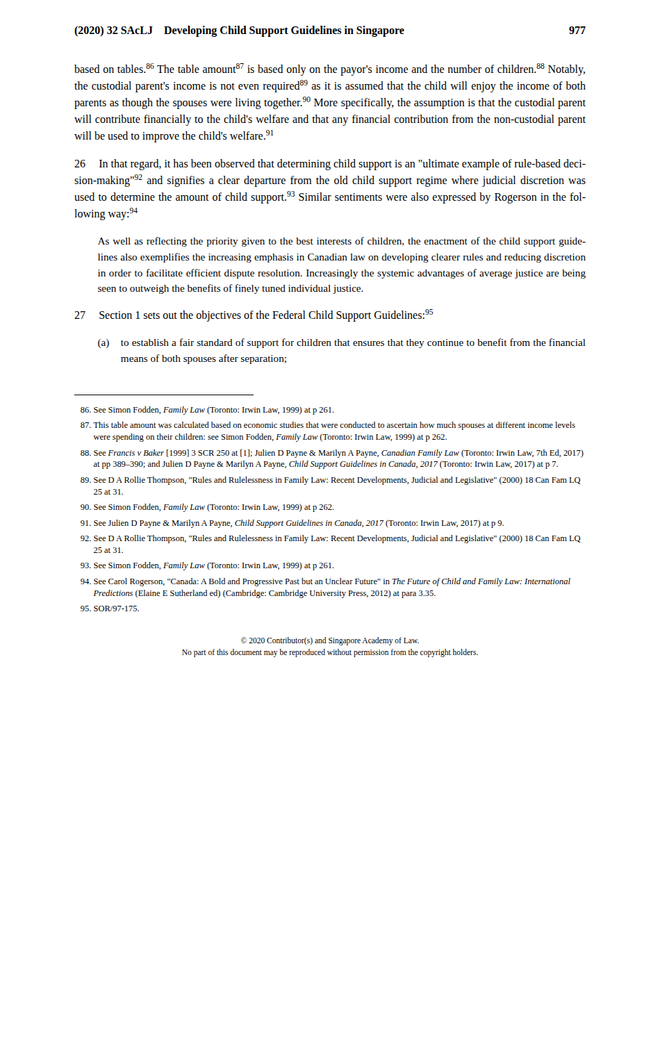(2020) 32 SAcLJ Developing Child Support Guidelines in Singapore 977
based on tables.86 The table amount87 is based only on the payor's income and the number of children.88 Notably, the custodial parent's income is not even required89 as it is assumed that the child will enjoy the income of both parents as though the spouses were living together.90 More specifically, the assumption is that the custodial parent will contribute financially to the child's welfare and that any financial contribution from the non-custodial parent will be used to improve the child's welfare.91
26 In that regard, it has been observed that determining child support is an "ultimate example of rule-based decision-making"92 and signifies a clear departure from the old child support regime where judicial discretion was used to determine the amount of child support.93 Similar sentiments were also expressed by Rogerson in the following way:94
As well as reflecting the priority given to the best interests of children, the enactment of the child support guidelines also exemplifies the increasing emphasis in Canadian law on developing clearer rules and reducing discretion in order to facilitate efficient dispute resolution. Increasingly the systemic advantages of average justice are being seen to outweigh the benefits of finely tuned individual justice.
27 Section 1 sets out the objectives of the Federal Child Support Guidelines:95
(a) to establish a fair standard of support for children that ensures that they continue to benefit from the financial means of both spouses after separation;
See Simon Fodden, Family Law (Toronto: Irwin Law, 1999) at p 261.
This table amount was calculated based on economic studies that were conducted to ascertain how much spouses at different income levels were spending on their children: see Simon Fodden, Family Law (Toronto: Irwin Law, 1999) at p 262.
See Francis v Baker [1999] 3 SCR 250 at [1]; Julien D Payne & Marilyn A Payne, Canadian Family Law (Toronto: Irwin Law, 7th Ed, 2017) at pp 389–390; and Julien D Payne & Marilyn A Payne, Child Support Guidelines in Canada, 2017 (Toronto: Irwin Law, 2017) at p 7.
See D A Rollie Thompson, "Rules and Rulelessness in Family Law: Recent Developments, Judicial and Legislative" (2000) 18 Can Fam LQ 25 at 31.
See Simon Fodden, Family Law (Toronto: Irwin Law, 1999) at p 262.
See Julien D Payne & Marilyn A Payne, Child Support Guidelines in Canada, 2017 (Toronto: Irwin Law, 2017) at p 9.
See D A Rollie Thompson, "Rules and Rulelessness in Family Law: Recent Developments, Judicial and Legislative" (2000) 18 Can Fam LQ 25 at 31.
See Simon Fodden, Family Law (Toronto: Irwin Law, 1999) at p 261.
See Carol Rogerson, "Canada: A Bold and Progressive Past but an Unclear Future" in The Future of Child and Family Law: International Predictions (Elaine E Sutherland ed) (Cambridge: Cambridge University Press, 2012) at para 3.35.
SOR/97-175.
© 2020 Contributor(s) and Singapore Academy of Law.
No part of this document may be reproduced without permission from the copyright holders.